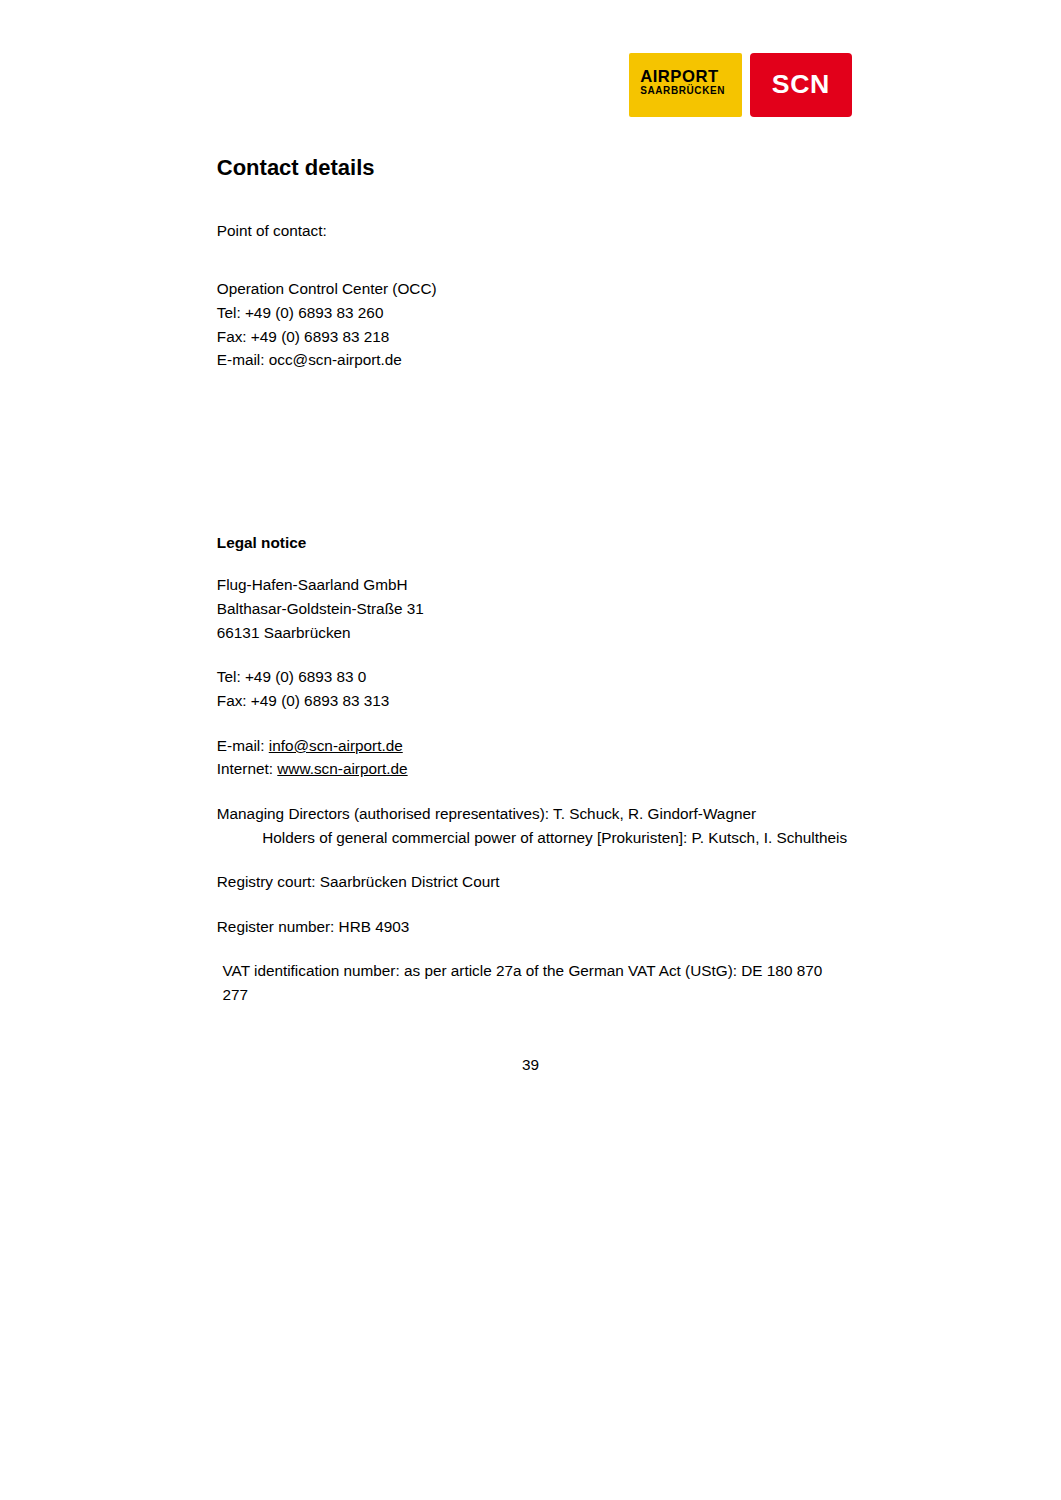AIRPORT SAARBRÜCKEN
SCN
Contact details
Point of contact:
Operation Control Center (OCC)
Tel: +49 (0) 6893 83 260
Fax: +49 (0) 6893 83 218
E-mail: occ@scn-airport.de
Legal notice
Flug-Hafen-Saarland GmbH
Balthasar-Goldstein-Straße 31
66131 Saarbrücken
Tel: +49 (0) 6893 83 0
Fax: +49 (0) 6893 83 313
E-mail: info@scn-airport.de
Internet: www.scn-airport.de
Managing Directors (authorised representatives): T. Schuck, R. Gindorf-Wagner
Holders of general commercial power of attorney [Prokuristen]: P. Kutsch, I. Schultheis
Registry court: Saarbrücken District Court
Register number: HRB 4903
VAT identification number: as per article 27a of the German VAT Act (UStG): DE 180 870 277
39